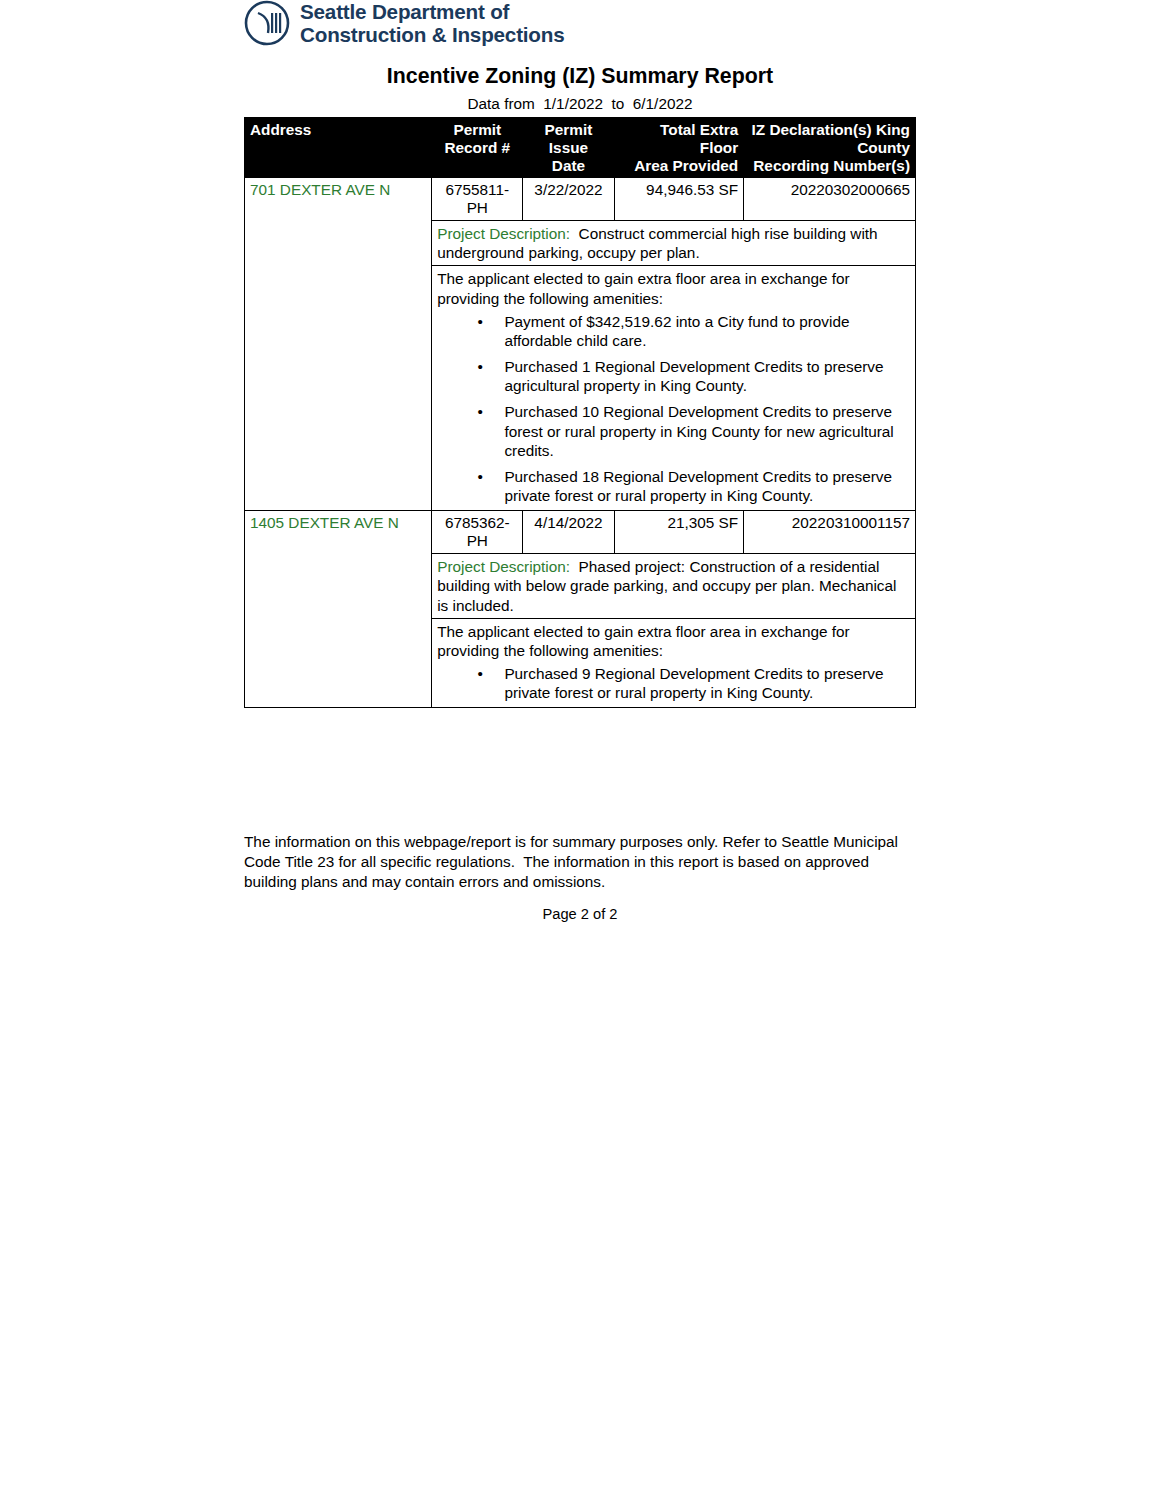Seattle Department of Construction & Inspections
Incentive Zoning (IZ) Summary Report
Data from 1/1/2022 to 6/1/2022
| Address | Permit Record # | Permit Issue Date | Total Extra Floor Area Provided | IZ Declaration(s) King County Recording Number(s) |
| --- | --- | --- | --- | --- |
| 701 DEXTER AVE N | 6755811-PH | 3/22/2022 | 94,946.53 SF | 20220302000665 |
| Project Description: Construct commercial high rise building with underground parking, occupy per plan. |
| The applicant elected to gain extra floor area in exchange for providing the following amenities: Payment of $342,519.62 into a City fund to provide affordable child care. Purchased 1 Regional Development Credits to preserve agricultural property in King County. Purchased 10 Regional Development Credits to preserve forest or rural property in King County for new agricultural credits. Purchased 18 Regional Development Credits to preserve private forest or rural property in King County. |
| 1405 DEXTER AVE N | 6785362-PH | 4/14/2022 | 21,305 SF | 20220310001157 |
| Project Description: Phased project: Construction of a residential building with below grade parking, and occupy per plan. Mechanical is included. |
| The applicant elected to gain extra floor area in exchange for providing the following amenities: Purchased 9 Regional Development Credits to preserve private forest or rural property in King County. |
The information on this webpage/report is for summary purposes only. Refer to Seattle Municipal Code Title 23 for all specific regulations. The information in this report is based on approved building plans and may contain errors and omissions.
Page 2 of 2